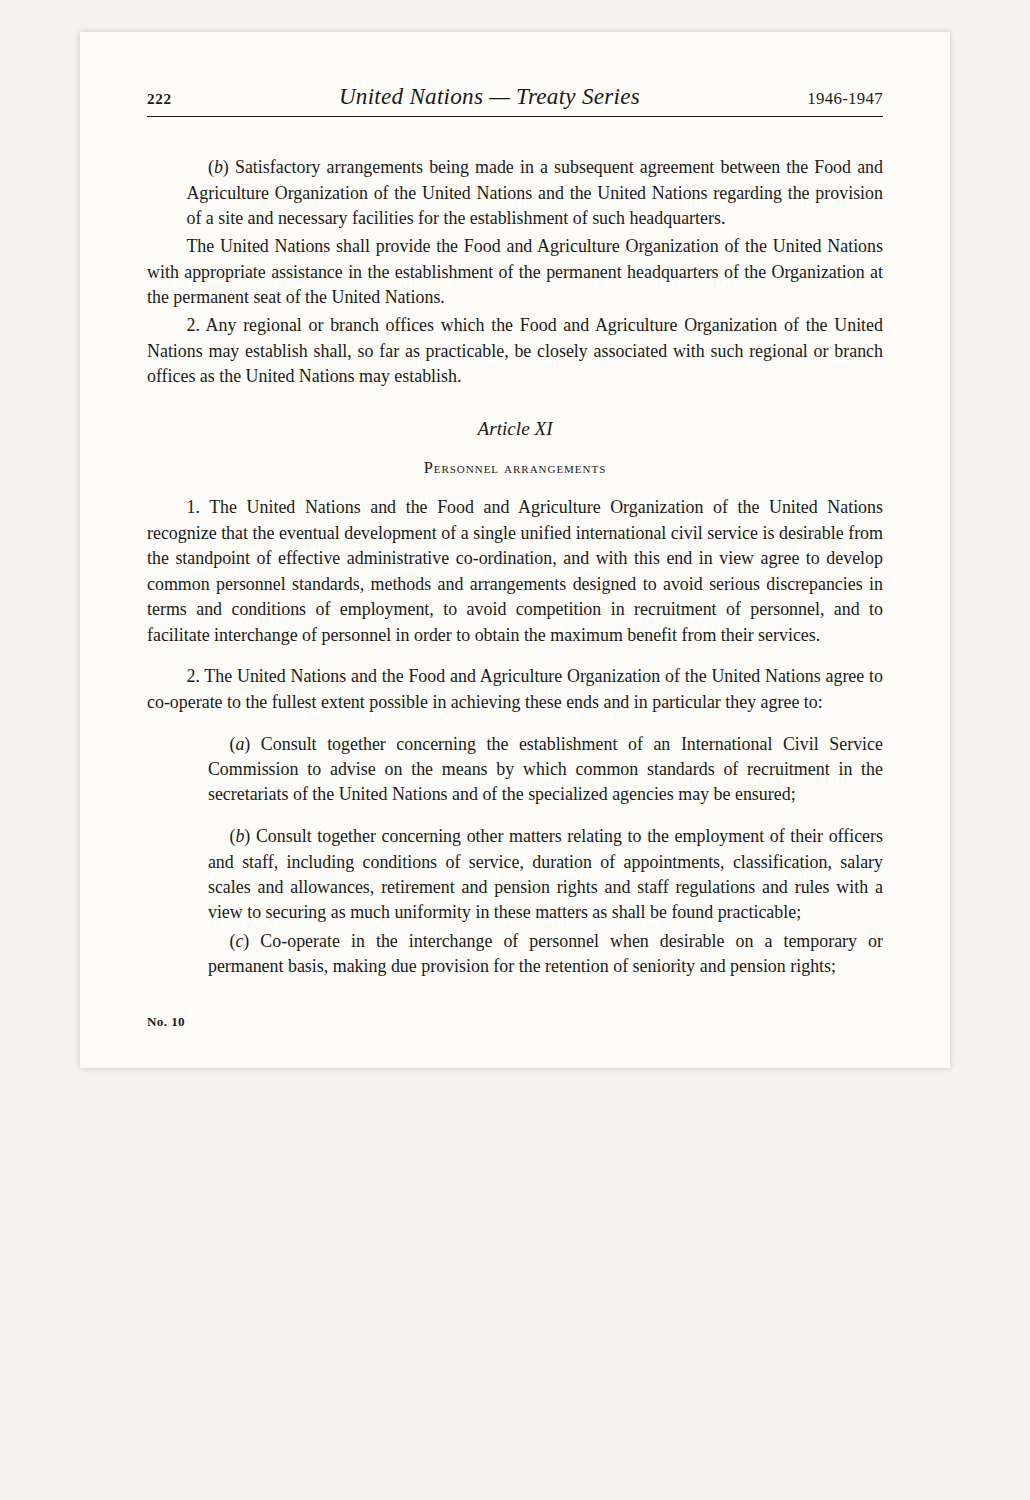222 United Nations — Treaty Series 1946-1947
(b) Satisfactory arrangements being made in a subsequent agreement between the Food and Agriculture Organization of the United Nations and the United Nations regarding the provision of a site and necessary facilities for the establishment of such headquarters.
The United Nations shall provide the Food and Agriculture Organization of the United Nations with appropriate assistance in the establishment of the permanent headquarters of the Organization at the permanent seat of the United Nations.
2. Any regional or branch offices which the Food and Agriculture Organization of the United Nations may establish shall, so far as practicable, be closely associated with such regional or branch offices as the United Nations may establish.
Article XI
Personnel arrangements
1. The United Nations and the Food and Agriculture Organization of the United Nations recognize that the eventual development of a single unified international civil service is desirable from the standpoint of effective administrative co-ordination, and with this end in view agree to develop common personnel standards, methods and arrangements designed to avoid serious discrepancies in terms and conditions of employment, to avoid competition in recruitment of personnel, and to facilitate interchange of personnel in order to obtain the maximum benefit from their services.
2. The United Nations and the Food and Agriculture Organization of the United Nations agree to co-operate to the fullest extent possible in achieving these ends and in particular they agree to:
(a) Consult together concerning the establishment of an International Civil Service Commission to advise on the means by which common standards of recruitment in the secretariats of the United Nations and of the specialized agencies may be ensured;
(b) Consult together concerning other matters relating to the employment of their officers and staff, including conditions of service, duration of appointments, classification, salary scales and allowances, retirement and pension rights and staff regulations and rules with a view to securing as much uniformity in these matters as shall be found practicable;
(c) Co-operate in the interchange of personnel when desirable on a temporary or permanent basis, making due provision for the retention of seniority and pension rights;
No. 10